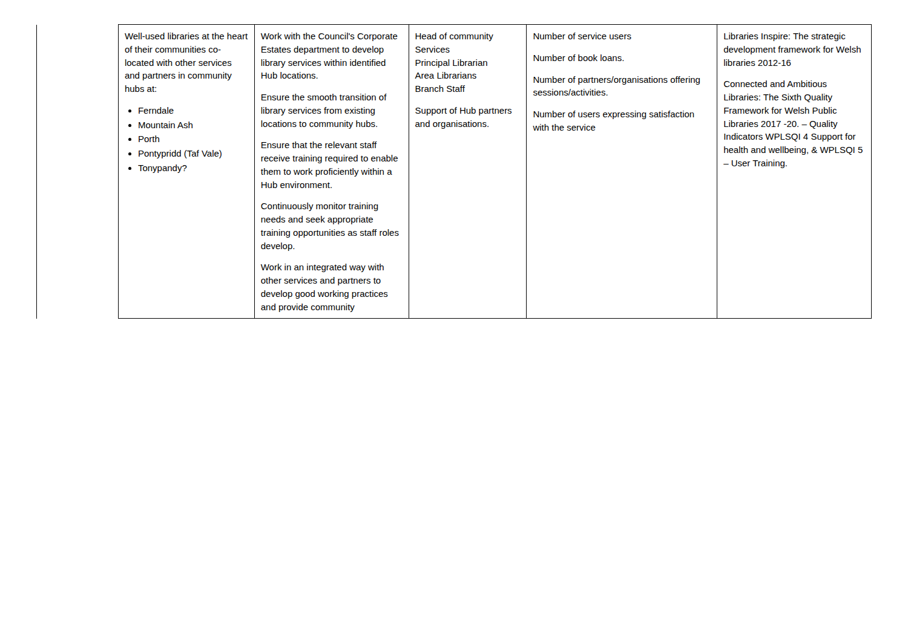| | Well-used libraries at the heart of their communities co-located with other services and partners in community hubs at: Ferndale Mountain Ash Porth Pontypridd (Taf Vale) Tonypandy? | Work with the Council's Corporate Estates department to develop library services within identified Hub locations. Ensure the smooth transition of library services from existing locations to community hubs. Ensure that the relevant staff receive training required to enable them to work proficiently within a Hub environment. Continuously monitor training needs and seek appropriate training opportunities as staff roles develop. Work in an integrated way with other services and partners to develop good working practices and provide community | Head of community Services Principal Librarian Area Librarians Branch Staff Support of Hub partners and organisations. | Number of service users Number of book loans. Number of partners/organisations offering sessions/activities. Number of users expressing satisfaction with the service | Libraries Inspire: The strategic development framework for Welsh libraries 2012-16 Connected and Ambitious Libraries: The Sixth Quality Framework for Welsh Public Libraries 2017 -20. – Quality Indicators WPLSQI 4 Support for health and wellbeing, & WPLSQI 5 – User Training. |